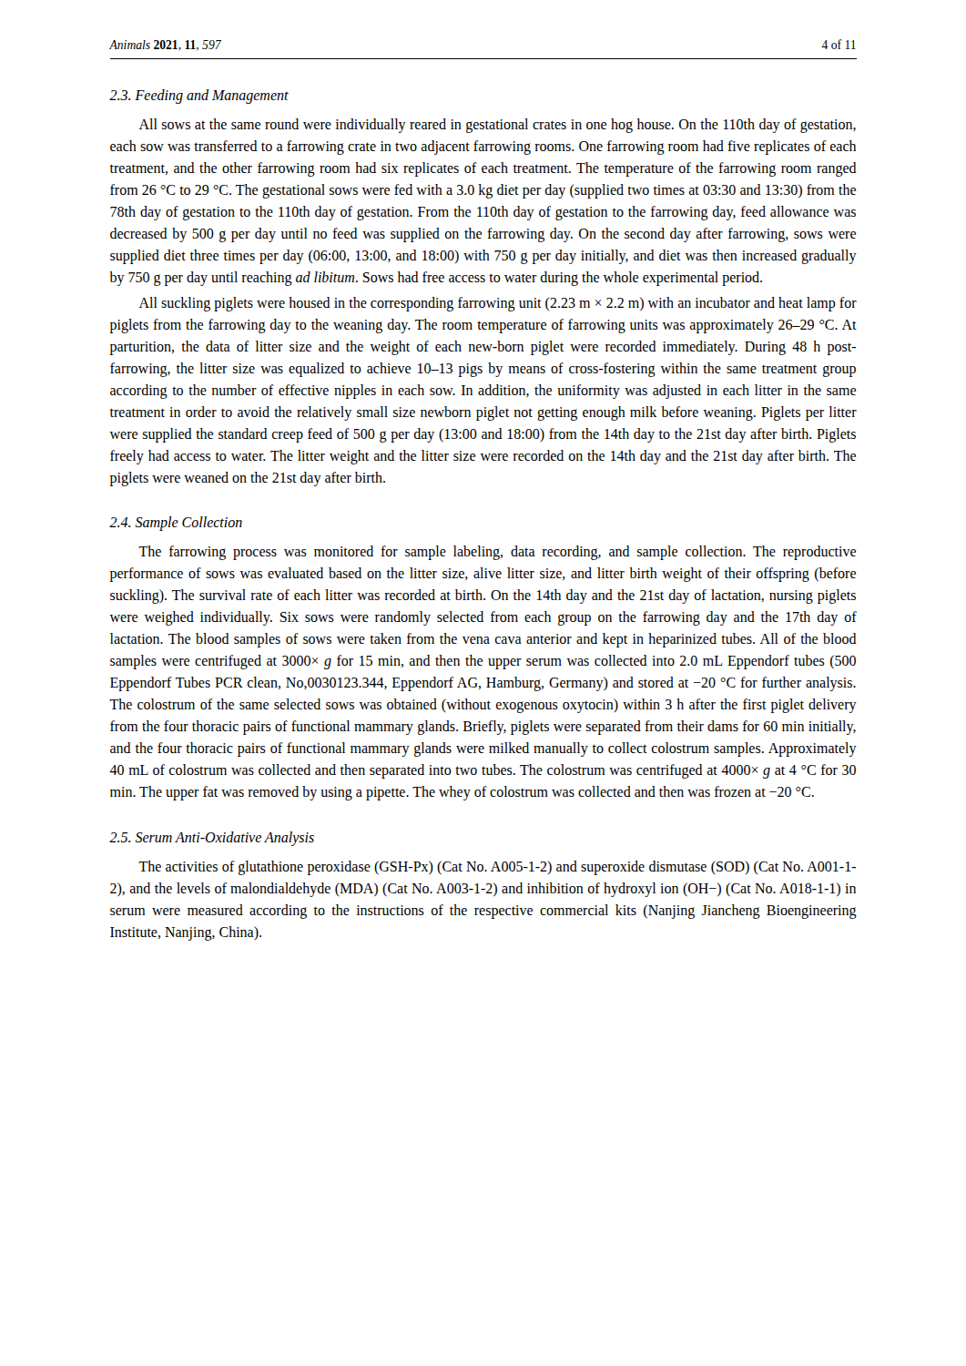Animals 2021, 11, 597
4 of 11
2.3. Feeding and Management
All sows at the same round were individually reared in gestational crates in one hog house. On the 110th day of gestation, each sow was transferred to a farrowing crate in two adjacent farrowing rooms. One farrowing room had five replicates of each treatment, and the other farrowing room had six replicates of each treatment. The temperature of the farrowing room ranged from 26 °C to 29 °C. The gestational sows were fed with a 3.0 kg diet per day (supplied two times at 03:30 and 13:30) from the 78th day of gestation to the 110th day of gestation. From the 110th day of gestation to the farrowing day, feed allowance was decreased by 500 g per day until no feed was supplied on the farrowing day. On the second day after farrowing, sows were supplied diet three times per day (06:00, 13:00, and 18:00) with 750 g per day initially, and diet was then increased gradually by 750 g per day until reaching ad libitum. Sows had free access to water during the whole experimental period.
All suckling piglets were housed in the corresponding farrowing unit (2.23 m × 2.2 m) with an incubator and heat lamp for piglets from the farrowing day to the weaning day. The room temperature of farrowing units was approximately 26–29 °C. At parturition, the data of litter size and the weight of each new-born piglet were recorded immediately. During 48 h post-farrowing, the litter size was equalized to achieve 10–13 pigs by means of cross-fostering within the same treatment group according to the number of effective nipples in each sow. In addition, the uniformity was adjusted in each litter in the same treatment in order to avoid the relatively small size newborn piglet not getting enough milk before weaning. Piglets per litter were supplied the standard creep feed of 500 g per day (13:00 and 18:00) from the 14th day to the 21st day after birth. Piglets freely had access to water. The litter weight and the litter size were recorded on the 14th day and the 21st day after birth. The piglets were weaned on the 21st day after birth.
2.4. Sample Collection
The farrowing process was monitored for sample labeling, data recording, and sample collection. The reproductive performance of sows was evaluated based on the litter size, alive litter size, and litter birth weight of their offspring (before suckling). The survival rate of each litter was recorded at birth. On the 14th day and the 21st day of lactation, nursing piglets were weighed individually. Six sows were randomly selected from each group on the farrowing day and the 17th day of lactation. The blood samples of sows were taken from the vena cava anterior and kept in heparinized tubes. All of the blood samples were centrifuged at 3000× g for 15 min, and then the upper serum was collected into 2.0 mL Eppendorf tubes (500 Eppendorf Tubes PCR clean, No,0030123.344, Eppendorf AG, Hamburg, Germany) and stored at −20 °C for further analysis. The colostrum of the same selected sows was obtained (without exogenous oxytocin) within 3 h after the first piglet delivery from the four thoracic pairs of functional mammary glands. Briefly, piglets were separated from their dams for 60 min initially, and the four thoracic pairs of functional mammary glands were milked manually to collect colostrum samples. Approximately 40 mL of colostrum was collected and then separated into two tubes. The colostrum was centrifuged at 4000× g at 4 °C for 30 min. The upper fat was removed by using a pipette. The whey of colostrum was collected and then was frozen at −20 °C.
2.5. Serum Anti-Oxidative Analysis
The activities of glutathione peroxidase (GSH-Px) (Cat No. A005-1-2) and superoxide dismutase (SOD) (Cat No. A001-1-2), and the levels of malondialdehyde (MDA) (Cat No. A003-1-2) and inhibition of hydroxyl ion (OH−) (Cat No. A018-1-1) in serum were measured according to the instructions of the respective commercial kits (Nanjing Jiancheng Bioengineering Institute, Nanjing, China).